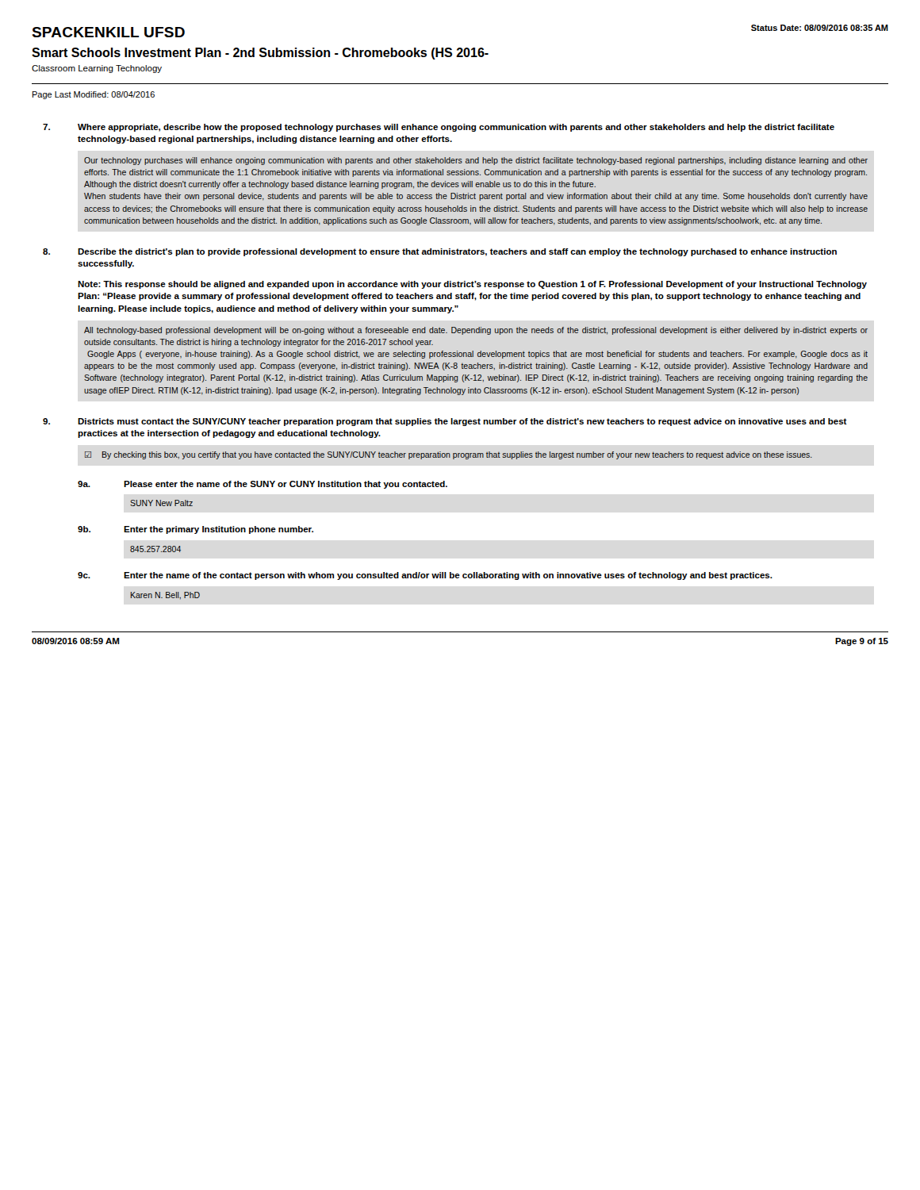Status Date: 08/09/2016 08:35 AM
SPACKENKILL UFSD
Smart Schools Investment Plan - 2nd Submission - Chromebooks (HS 2016-
Classroom Learning Technology
Page Last Modified: 08/04/2016
7.
Where appropriate, describe how the proposed technology purchases will enhance ongoing communication with parents and other stakeholders and help the district facilitate technology-based regional partnerships, including distance learning and other efforts.
Our technology purchases will enhance ongoing communication with parents and other stakeholders and help the district facilitate technology-based regional partnerships, including distance learning and other efforts. The district will communicate the 1:1 Chromebook initiative with parents via informational sessions. Communication and a partnership with parents is essential for the success of any technology program. Although the district doesn't currently offer a technology based distance learning program, the devices will enable us to do this in the future.
When students have their own personal device, students and parents will be able to access the District parent portal and view information about their child at any time. Some households don't currently have access to devices; the Chromebooks will ensure that there is communication equity across households in the district. Students and parents will have access to the District website which will also help to increase communication between households and the district. In addition, applications such as Google Classroom, will allow for teachers, students, and parents to view assignments/schoolwork, etc. at any time.
8.
Describe the district's plan to provide professional development to ensure that administrators, teachers and staff can employ the technology purchased to enhance instruction successfully.
Note: This response should be aligned and expanded upon in accordance with your district’s response to Question 1 of F. Professional Development of your Instructional Technology Plan: “Please provide a summary of professional development offered to teachers and staff, for the time period covered by this plan, to support technology to enhance teaching and learning. Please include topics, audience and method of delivery within your summary.”
All technology-based professional development will be on-going without a foreseeable end date. Depending upon the needs of the district, professional development is either delivered by in-district experts or outside consultants. The district is hiring a technology integrator for the 2016-2017 school year.
Google Apps ( everyone, in-house training). As a Google school district, we are selecting professional development topics that are most beneficial for students and teachers. For example, Google docs as it appears to be the most commonly used app. Compass (everyone, in-district training). NWEA (K-8 teachers, in-district training). Castle Learning - K-12, outside provider). Assistive Technology Hardware and Software (technology integrator). Parent Portal (K-12, in-district training). Atlas Curriculum Mapping (K-12, webinar). IEP Direct (K-12, in-district training). Teachers are receiving ongoing training regarding the usage ofIEP Direct. RTIM (K-12, in-district training). Ipad usage (K-2, in-person). Integrating Technology into Classrooms (K-12 in- erson). eSchool Student Management System (K-12 in- person)
9.
Districts must contact the SUNY/CUNY teacher preparation program that supplies the largest number of the district's new teachers to request advice on innovative uses and best practices at the intersection of pedagogy and educational technology.
☑
By checking this box, you certify that you have contacted the SUNY/CUNY teacher preparation program that supplies the largest number of your new teachers to request advice on these issues.
9a.
Please enter the name of the SUNY or CUNY Institution that you contacted.
SUNY New Paltz
9b.
Enter the primary Institution phone number.
845.257.2804
9c.
Enter the name of the contact person with whom you consulted and/or will be collaborating with on innovative uses of technology and best practices.
Karen N. Bell, PhD
08/09/2016 08:59 AM Page 9 of 15